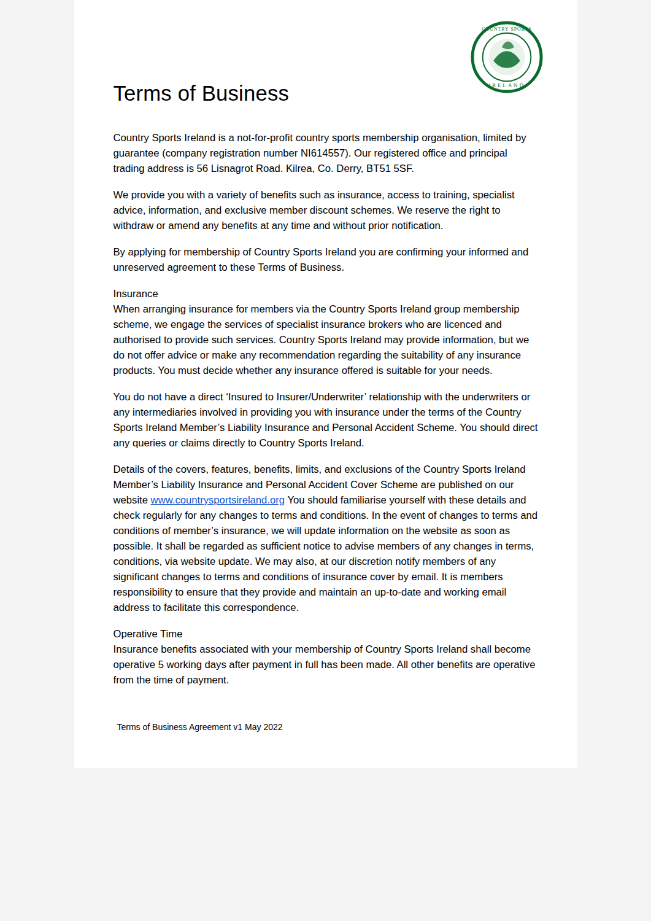COUNTRY SPORTS IRELAND
Terms of Business
Country Sports Ireland is a not-for-profit country sports membership organisation, limited by guarantee (company registration number NI614557). Our registered office and principal trading address is 56 Lisnagrot Road. Kilrea, Co. Derry, BT51 5SF.
We provide you with a variety of benefits such as insurance, access to training, specialist advice, information, and exclusive member discount schemes. We reserve the right to withdraw or amend any benefits at any time and without prior notification.
By applying for membership of Country Sports Ireland you are confirming your informed and unreserved agreement to these Terms of Business.
Insurance
When arranging insurance for members via the Country Sports Ireland group membership scheme, we engage the services of specialist insurance brokers who are licenced and authorised to provide such services. Country Sports Ireland may provide information, but we do not offer advice or make any recommendation regarding the suitability of any insurance products. You must decide whether any insurance offered is suitable for your needs.
You do not have a direct ‘Insured to Insurer/Underwriter’ relationship with the underwriters or any intermediaries involved in providing you with insurance under the terms of the Country Sports Ireland Member’s Liability Insurance and Personal Accident Scheme. You should direct any queries or claims directly to Country Sports Ireland.
Details of the covers, features, benefits, limits, and exclusions of the Country Sports Ireland Member’s Liability Insurance and Personal Accident Cover Scheme are published on our website www.countrysportsireland.org You should familiarise yourself with these details and check regularly for any changes to terms and conditions. In the event of changes to terms and conditions of member’s insurance, we will update information on the website as soon as possible. It shall be regarded as sufficient notice to advise members of any changes in terms, conditions, via website update. We may also, at our discretion notify members of any significant changes to terms and conditions of insurance cover by email. It is members responsibility to ensure that they provide and maintain an up-to-date and working email address to facilitate this correspondence.
Operative Time
Insurance benefits associated with your membership of Country Sports Ireland shall become operative 5 working days after payment in full has been made. All other benefits are operative from the time of payment.
Terms of Business Agreement v1 May 2022